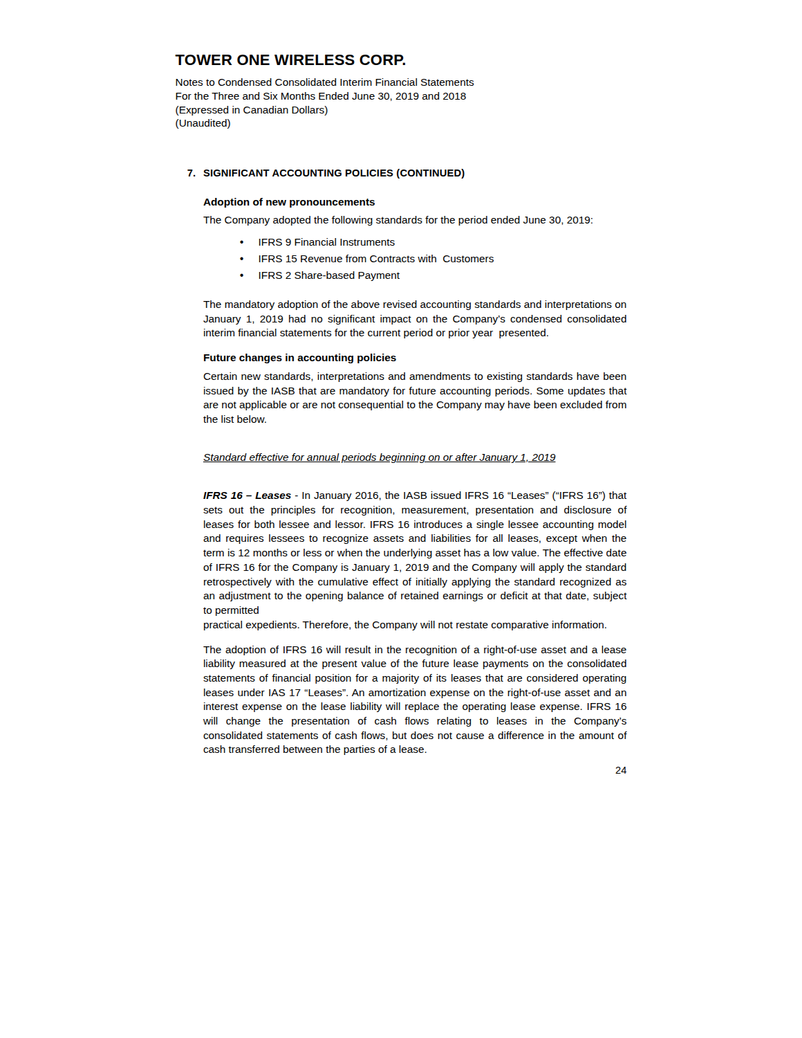TOWER ONE WIRELESS CORP.
Notes to Condensed Consolidated Interim Financial Statements
For the Three and Six Months Ended June 30, 2019 and 2018
(Expressed in Canadian Dollars)
(Unaudited)
7.
SIGNIFICANT ACCOUNTING POLICIES (CONTINUED)
Adoption of new pronouncements
The Company adopted the following standards for the period ended June 30, 2019:
IFRS 9 Financial Instruments
IFRS 15 Revenue from Contracts with Customers
IFRS 2 Share-based Payment
The mandatory adoption of the above revised accounting standards and interpretations on January 1, 2019 had no significant impact on the Company’s condensed consolidated interim financial statements for the current period or prior year presented.
Future changes in accounting policies
Certain new standards, interpretations and amendments to existing standards have been issued by the IASB that are mandatory for future accounting periods. Some updates that are not applicable or are not consequential to the Company may have been excluded from the list below.
Standard effective for annual periods beginning on or after January 1, 2019
IFRS 16 – Leases - In January 2016, the IASB issued IFRS 16 “Leases” (“IFRS 16”) that sets out the principles for recognition, measurement, presentation and disclosure of leases for both lessee and lessor. IFRS 16 introduces a single lessee accounting model and requires lessees to recognize assets and liabilities for all leases, except when the term is 12 months or less or when the underlying asset has a low value. The effective date of IFRS 16 for the Company is January 1, 2019 and the Company will apply the standard retrospectively with the cumulative effect of initially applying the standard recognized as an adjustment to the opening balance of retained earnings or deficit at that date, subject to permitted
practical expedients. Therefore, the Company will not restate comparative information.
The adoption of IFRS 16 will result in the recognition of a right-of-use asset and a lease liability measured at the present value of the future lease payments on the consolidated statements of financial position for a majority of its leases that are considered operating leases under IAS 17 “Leases”. An amortization expense on the right-of-use asset and an interest expense on the lease liability will replace the operating lease expense. IFRS 16 will change the presentation of cash flows relating to leases in the Company’s consolidated statements of cash flows, but does not cause a difference in the amount of cash transferred between the parties of a lease.
24